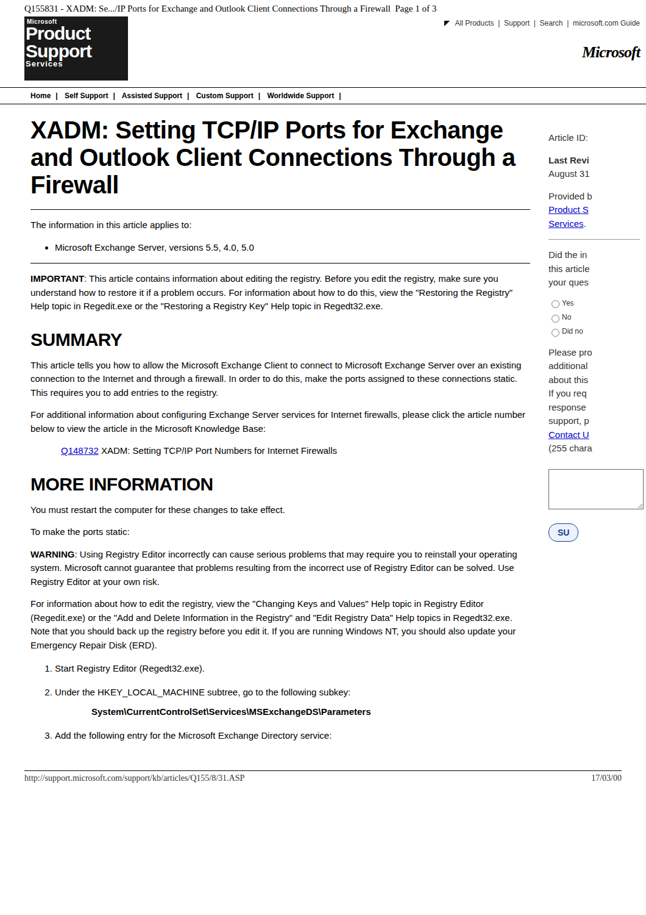Q155831 - XADM: Se.../IP Ports for Exchange and Outlook Client Connections Through a Firewall Page 1 of 3
Microsoft
Product
Support
Services
All Products | Support | Search | microsoft.com Guide
Microsoft
Home| Self Support| Assisted Support| Custom Support| Worldwide Support|
XADM: Setting TCP/IP Ports for Exchange and Outlook Client Connections Through a Firewall
The information in this article applies to:
Microsoft Exchange Server, versions 5.5, 4.0, 5.0
IMPORTANT: This article contains information about editing the registry. Before you edit the registry, make sure you understand how to restore it if a problem occurs. For information about how to do this, view the "Restoring the Registry" Help topic in Regedit.exe or the "Restoring a Registry Key" Help topic in Regedt32.exe.
SUMMARY
This article tells you how to allow the Microsoft Exchange Client to connect to Microsoft Exchange Server over an existing connection to the Internet and through a firewall. In order to do this, make the ports assigned to these connections static. This requires you to add entries to the registry.
For additional information about configuring Exchange Server services for Internet firewalls, please click the article number below to view the article in the Microsoft Knowledge Base:
Q148732 XADM: Setting TCP/IP Port Numbers for Internet Firewalls
MORE INFORMATION
You must restart the computer for these changes to take effect.
To make the ports static:
WARNING: Using Registry Editor incorrectly can cause serious problems that may require you to reinstall your operating system. Microsoft cannot guarantee that problems resulting from the incorrect use of Registry Editor can be solved. Use Registry Editor at your own risk.
For information about how to edit the registry, view the "Changing Keys and Values" Help topic in Registry Editor (Regedit.exe) or the "Add and Delete Information in the Registry" and "Edit Registry Data" Help topics in Regedt32.exe. Note that you should back up the registry before you edit it. If you are running Windows NT, you should also update your Emergency Repair Disk (ERD).
Start Registry Editor (Regedt32.exe).
Under the HKEY_LOCAL_MACHINE subtree, go to the following subkey:
System\CurrentControlSet\Services\MSExchangeDS\Parameters
Add the following entry for the Microsoft Exchange Directory service:
Article ID:
Last Revi
August 31
Provided b
Product S
Services.
Did the in
this article
your ques
Yes
No
Did no
Please pro
additional
about this
If you req
response
support, p
Contact U
(255 chara
SU
http://support.microsoft.com/support/kb/articles/Q155/8/31.ASP 17/03/00